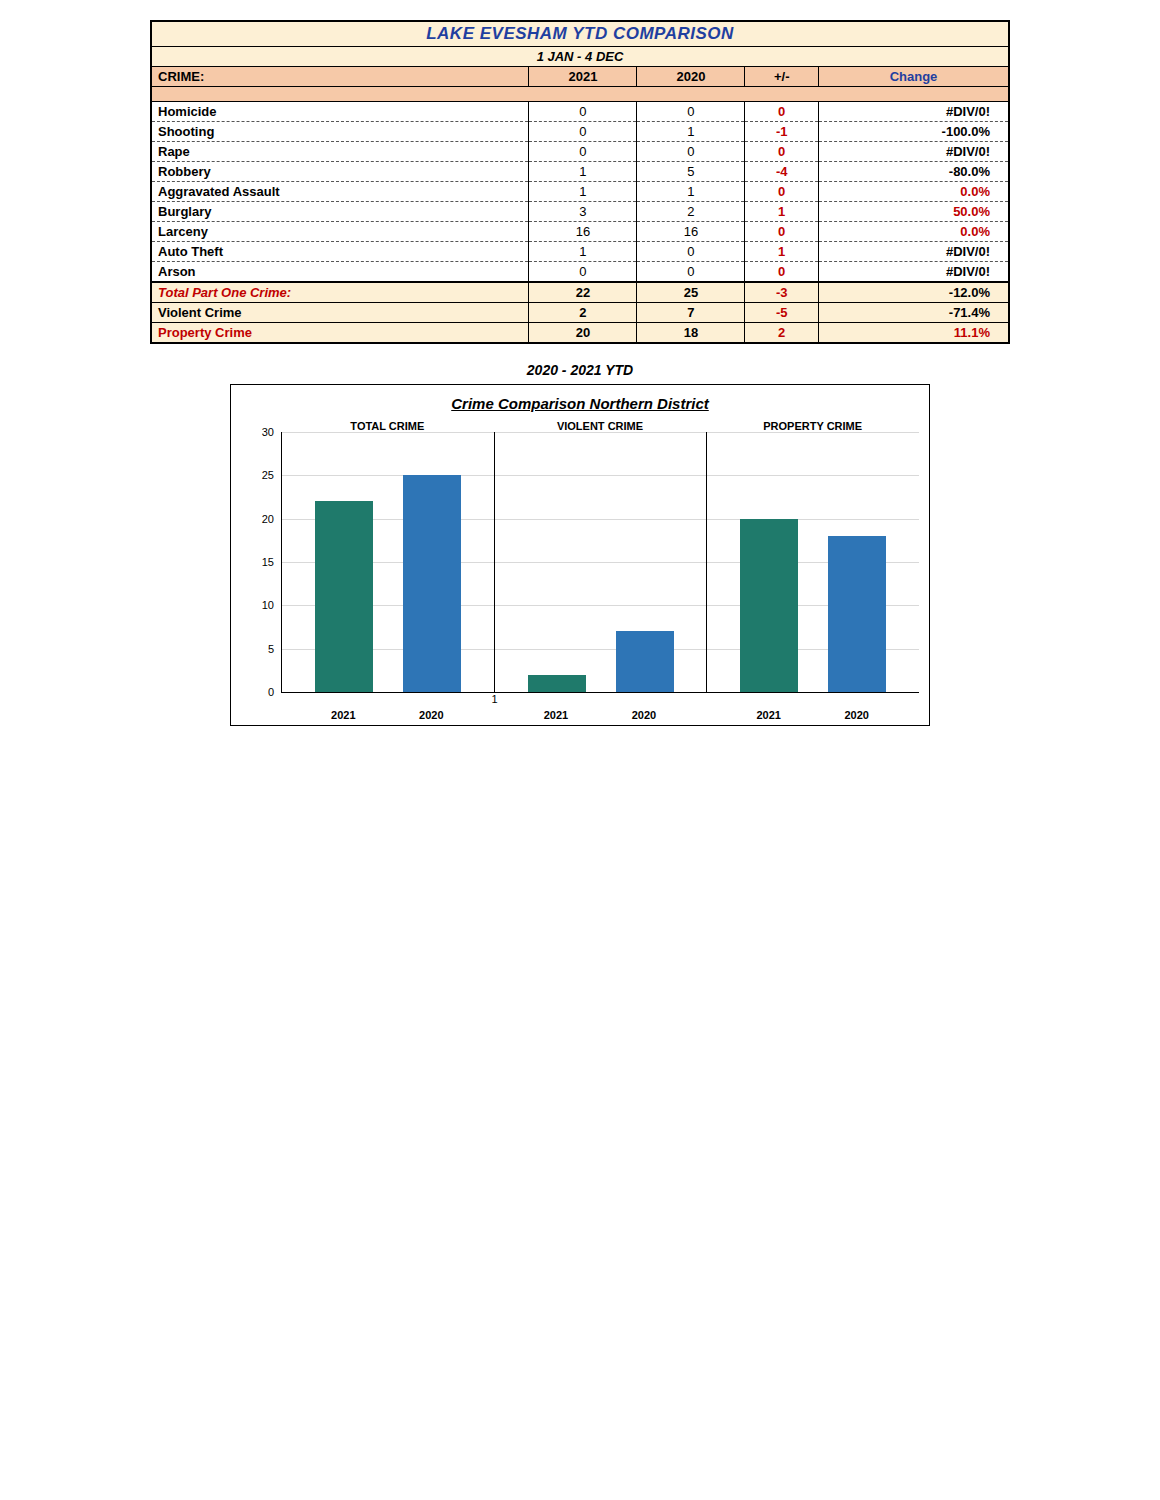| LAKE EVESHAM YTD COMPARISON |
| 1 JAN - 4 DEC |
| CRIME: | 2021 | 2020 | +/- | Change |
| Homicide | 0 | 0 | 0 | #DIV/0! |
| Shooting | 0 | 1 | -1 | -100.0% |
| Rape | 0 | 0 | 0 | #DIV/0! |
| Robbery | 1 | 5 | -4 | -80.0% |
| Aggravated Assault | 1 | 1 | 0 | 0.0% |
| Burglary | 3 | 2 | 1 | 50.0% |
| Larceny | 16 | 16 | 0 | 0.0% |
| Auto Theft | 1 | 0 | 1 | #DIV/0! |
| Arson | 0 | 0 | 0 | #DIV/0! |
| Total Part One Crime: | 22 | 25 | -3 | -12.0% |
| Violent Crime | 2 | 7 | -5 | -71.4% |
| Property Crime | 20 | 18 | 2 | 11.1% |
2020 - 2021 YTD
Crime Comparison Northern District
TOTAL CRIME
VIOLENT CRIME
PROPERTY CRIME
30 25 20 15 10 5 0
1
20212020
20212020
20212020